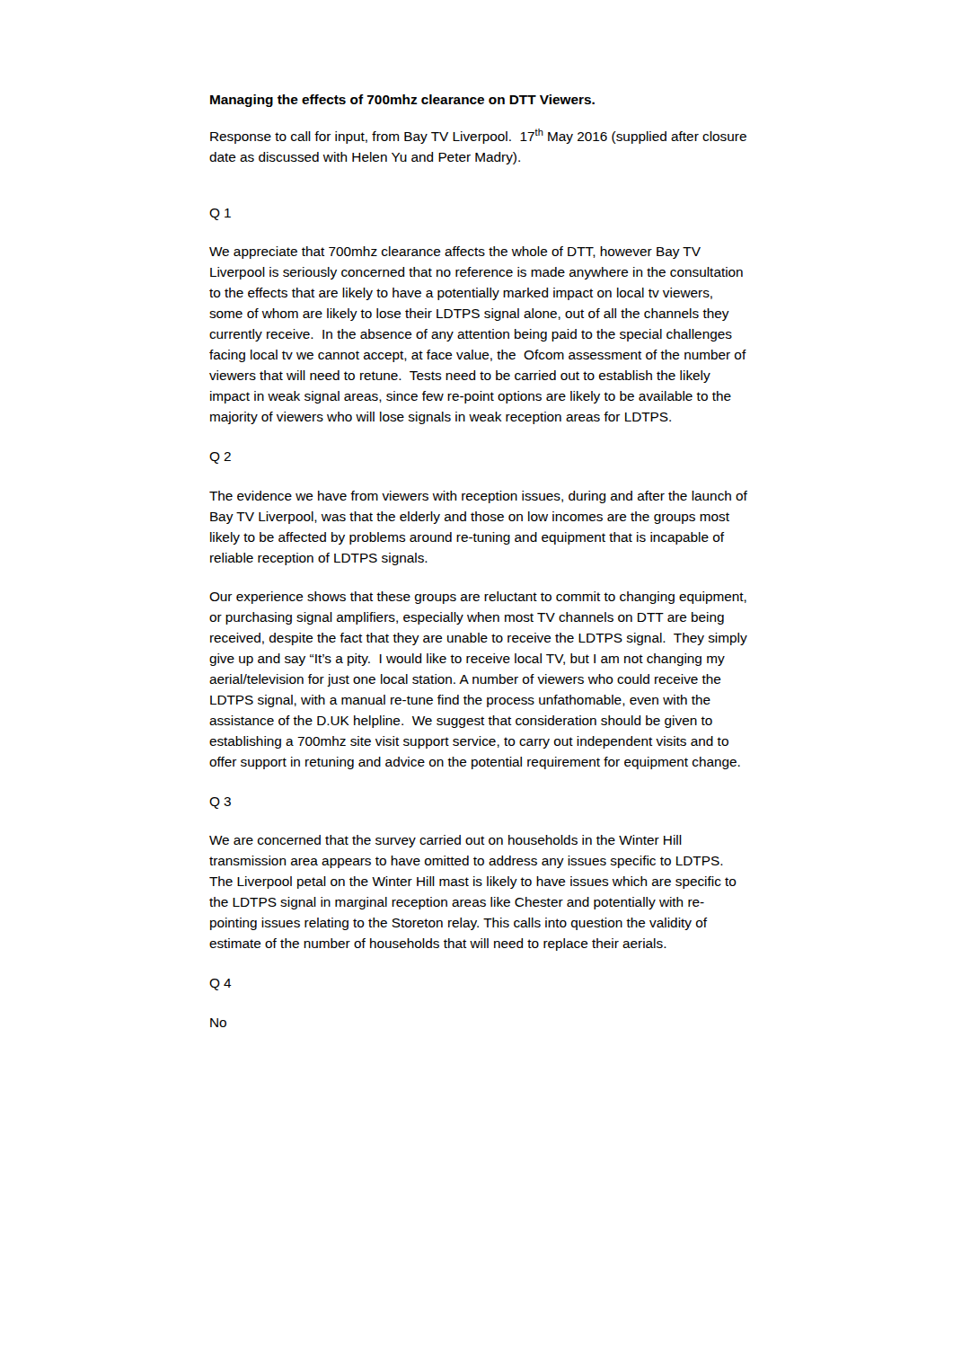Managing the effects of 700mhz clearance on DTT Viewers.
Response to call for input, from Bay TV Liverpool. 17th May 2016 (supplied after closure date as discussed with Helen Yu and Peter Madry).
Q 1
We appreciate that 700mhz clearance affects the whole of DTT, however Bay TV Liverpool is seriously concerned that no reference is made anywhere in the consultation to the effects that are likely to have a potentially marked impact on local tv viewers, some of whom are likely to lose their LDTPS signal alone, out of all the channels they currently receive. In the absence of any attention being paid to the special challenges facing local tv we cannot accept, at face value, the Ofcom assessment of the number of viewers that will need to retune. Tests need to be carried out to establish the likely impact in weak signal areas, since few re-point options are likely to be available to the majority of viewers who will lose signals in weak reception areas for LDTPS.
Q 2
The evidence we have from viewers with reception issues, during and after the launch of Bay TV Liverpool, was that the elderly and those on low incomes are the groups most likely to be affected by problems around re-tuning and equipment that is incapable of reliable reception of LDTPS signals.
Our experience shows that these groups are reluctant to commit to changing equipment, or purchasing signal amplifiers, especially when most TV channels on DTT are being received, despite the fact that they are unable to receive the LDTPS signal. They simply give up and say “It’s a pity. I would like to receive local TV, but I am not changing my aerial/television for just one local station. A number of viewers who could receive the LDTPS signal, with a manual re-tune find the process unfathomable, even with the assistance of the D.UK helpline. We suggest that consideration should be given to establishing a 700mhz site visit support service, to carry out independent visits and to offer support in retuning and advice on the potential requirement for equipment change.
Q 3
We are concerned that the survey carried out on households in the Winter Hill transmission area appears to have omitted to address any issues specific to LDTPS. The Liverpool petal on the Winter Hill mast is likely to have issues which are specific to the LDTPS signal in marginal reception areas like Chester and potentially with re-pointing issues relating to the Storeton relay. This calls into question the validity of estimate of the number of households that will need to replace their aerials.
Q 4
No